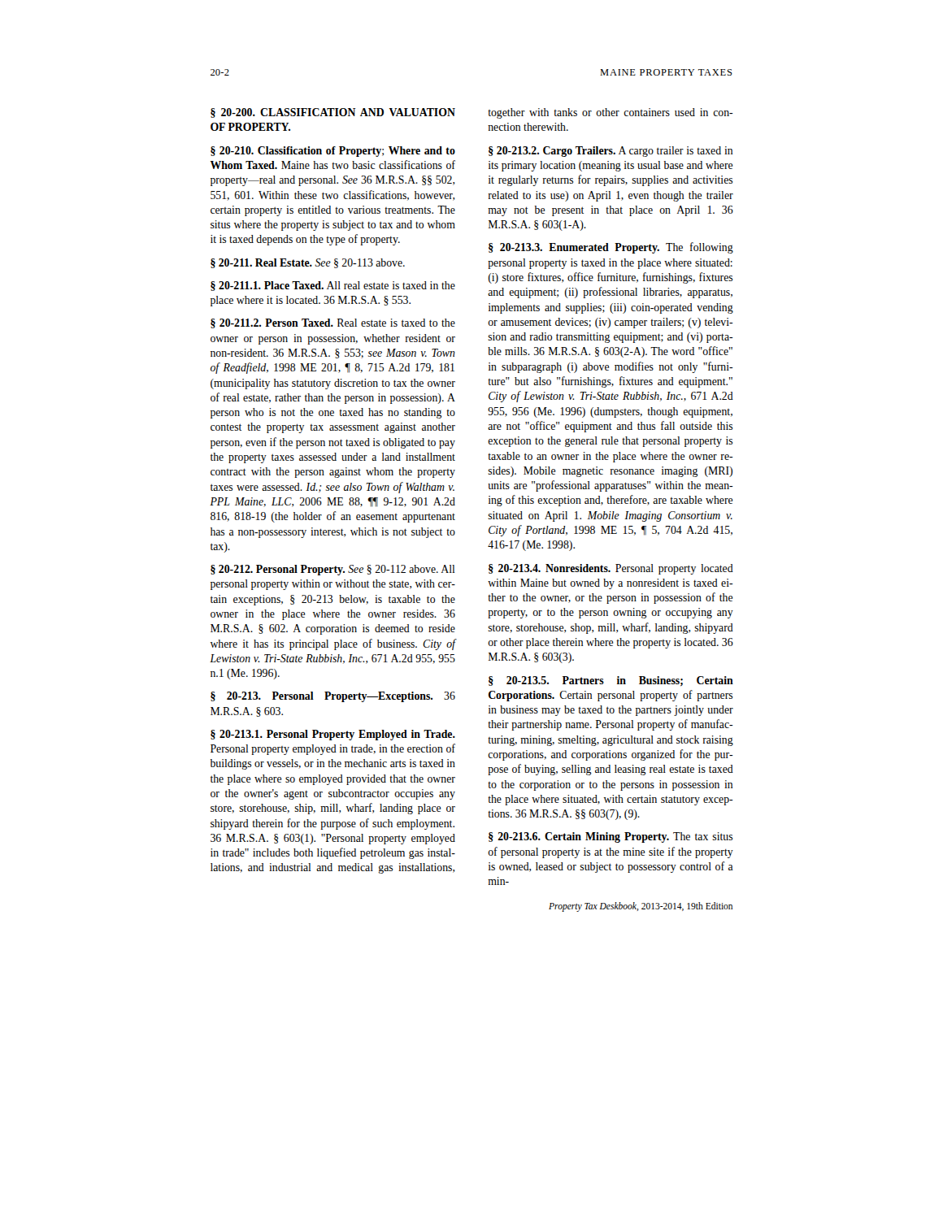20-2 Maine Property Taxes
§ 20-200. Classification and Valuation of Property.
§ 20-210. Classification of Property; Where and to Whom Taxed. Maine has two basic classifications of property—real and personal. See 36 M.R.S.A. §§ 502, 551, 601. Within these two classifications, however, certain property is entitled to various treatments. The situs where the property is subject to tax and to whom it is taxed depends on the type of property.
§ 20-211. Real Estate. See § 20-113 above.
§ 20-211.1. Place Taxed. All real estate is taxed in the place where it is located. 36 M.R.S.A. § 553.
§ 20-211.2. Person Taxed. Real estate is taxed to the owner or person in possession, whether resident or non-resident. 36 M.R.S.A. § 553; see Mason v. Town of Readfield, 1998 ME 201, ¶ 8, 715 A.2d 179, 181 (municipality has statutory discretion to tax the owner of real estate, rather than the person in possession). A person who is not the one taxed has no standing to contest the property tax assessment against another person, even if the person not taxed is obligated to pay the property taxes assessed under a land installment contract with the person against whom the property taxes were assessed. Id.; see also Town of Waltham v. PPL Maine, LLC, 2006 ME 88, ¶¶ 9-12, 901 A.2d 816, 818-19 (the holder of an easement appurtenant has a non-possessory interest, which is not subject to tax).
§ 20-212. Personal Property. See § 20-112 above. All personal property within or without the state, with certain exceptions, § 20-213 below, is taxable to the owner in the place where the owner resides. 36 M.R.S.A. § 602. A corporation is deemed to reside where it has its principal place of business. City of Lewiston v. Tri-State Rubbish, Inc., 671 A.2d 955, 955 n.1 (Me. 1996).
§ 20-213. Personal Property—Exceptions. 36 M.R.S.A. § 603.
§ 20-213.1. Personal Property Employed in Trade. Personal property employed in trade, in the erection of buildings or vessels, or in the mechanic arts is taxed in the place where so employed provided that the owner or the owner's agent or subcontractor occupies any store, storehouse, ship, mill, wharf, landing place or shipyard therein for the purpose of such employment. 36 M.R.S.A. § 603(1). "Personal property employed in trade" includes both liquefied petroleum gas installations, and industrial and medical gas installations, together with tanks or other containers used in connection therewith.
§ 20-213.2. Cargo Trailers. A cargo trailer is taxed in its primary location (meaning its usual base and where it regularly returns for repairs, supplies and activities related to its use) on April 1, even though the trailer may not be present in that place on April 1. 36 M.R.S.A. § 603(1-A).
§ 20-213.3. Enumerated Property. The following personal property is taxed in the place where situated: (i) store fixtures, office furniture, furnishings, fixtures and equipment; (ii) professional libraries, apparatus, implements and supplies; (iii) coin-operated vending or amusement devices; (iv) camper trailers; (v) television and radio transmitting equipment; and (vi) portable mills. 36 M.R.S.A. § 603(2-A). The word "office" in subparagraph (i) above modifies not only "furniture" but also "furnishings, fixtures and equipment." City of Lewiston v. Tri-State Rubbish, Inc., 671 A.2d 955, 956 (Me. 1996) (dumpsters, though equipment, are not "office" equipment and thus fall outside this exception to the general rule that personal property is taxable to an owner in the place where the owner resides). Mobile magnetic resonance imaging (MRI) units are "professional apparatuses" within the meaning of this exception and, therefore, are taxable where situated on April 1. Mobile Imaging Consortium v. City of Portland, 1998 ME 15, ¶ 5, 704 A.2d 415, 416-17 (Me. 1998).
§ 20-213.4. Nonresidents. Personal property located within Maine but owned by a nonresident is taxed either to the owner, or the person in possession of the property, or to the person owning or occupying any store, storehouse, shop, mill, wharf, landing, shipyard or other place therein where the property is located. 36 M.R.S.A. § 603(3).
§ 20-213.5. Partners in Business; Certain Corporations. Certain personal property of partners in business may be taxed to the partners jointly under their partnership name. Personal property of manufacturing, mining, smelting, agricultural and stock raising corporations, and corporations organized for the purpose of buying, selling and leasing real estate is taxed to the corporation or to the persons in possession in the place where situated, with certain statutory exceptions. 36 M.R.S.A. §§ 603(7), (9).
§ 20-213.6. Certain Mining Property. The tax situs of personal property is at the mine site if the property is owned, leased or subject to possessory control of a min-
Property Tax Deskbook, 2013-2014, 19th Edition